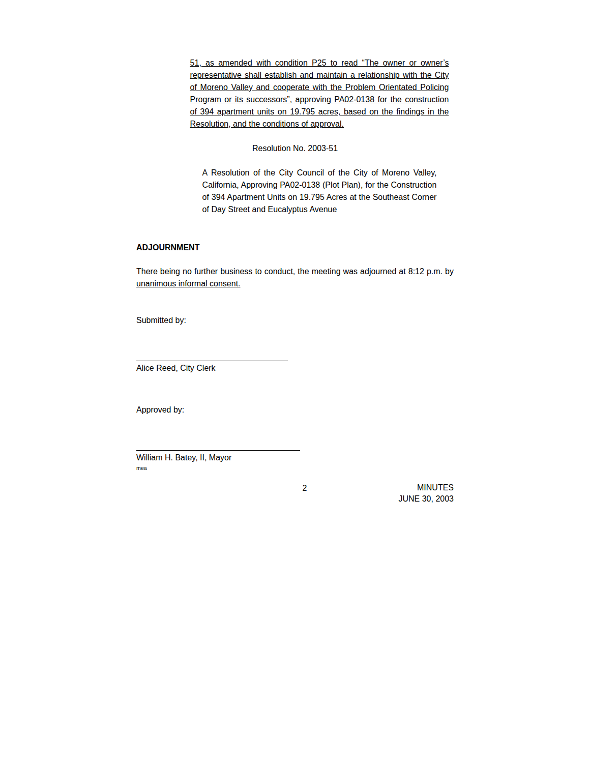51, as amended with condition P25 to read “The owner or owner’s representative shall establish and maintain a relationship with the City of Moreno Valley and cooperate with the Problem Orientated Policing Program or its successors”, approving PA02-0138 for the construction of 394 apartment units on 19.795 acres, based on the findings in the Resolution, and the conditions of approval.
Resolution No. 2003-51
A Resolution of the City Council of the City of Moreno Valley, California, Approving PA02-0138 (Plot Plan), for the Construction of 394 Apartment Units on 19.795 Acres at the Southeast Corner of Day Street and Eucalyptus Avenue
ADJOURNMENT
There being no further business to conduct, the meeting was adjourned at 8:12 p.m. by unanimous informal consent.
Submitted by:
Alice Reed, City Clerk
Approved by:
William H. Batey, II, Mayor
mea
2
MINUTES
JUNE 30, 2003